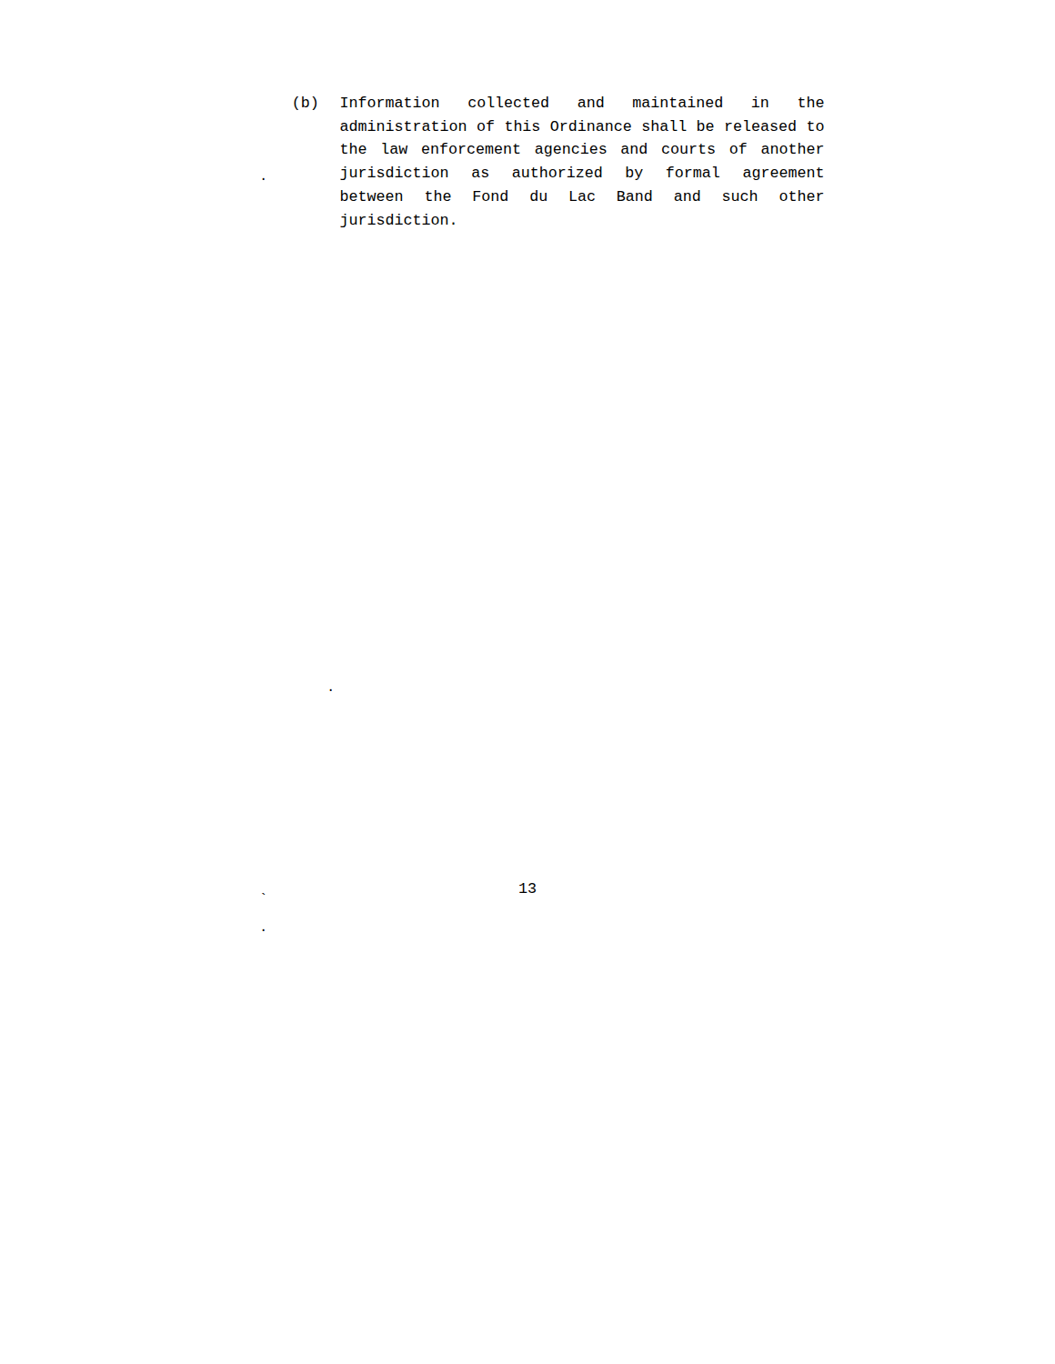(b)
Information collected and maintained in the administration of this Ordinance shall be released to the law enforcement agencies and courts of another jurisdiction as authorized by formal agreement between the Fond du Lac Band and such other jurisdiction.
.
.
`
.
13